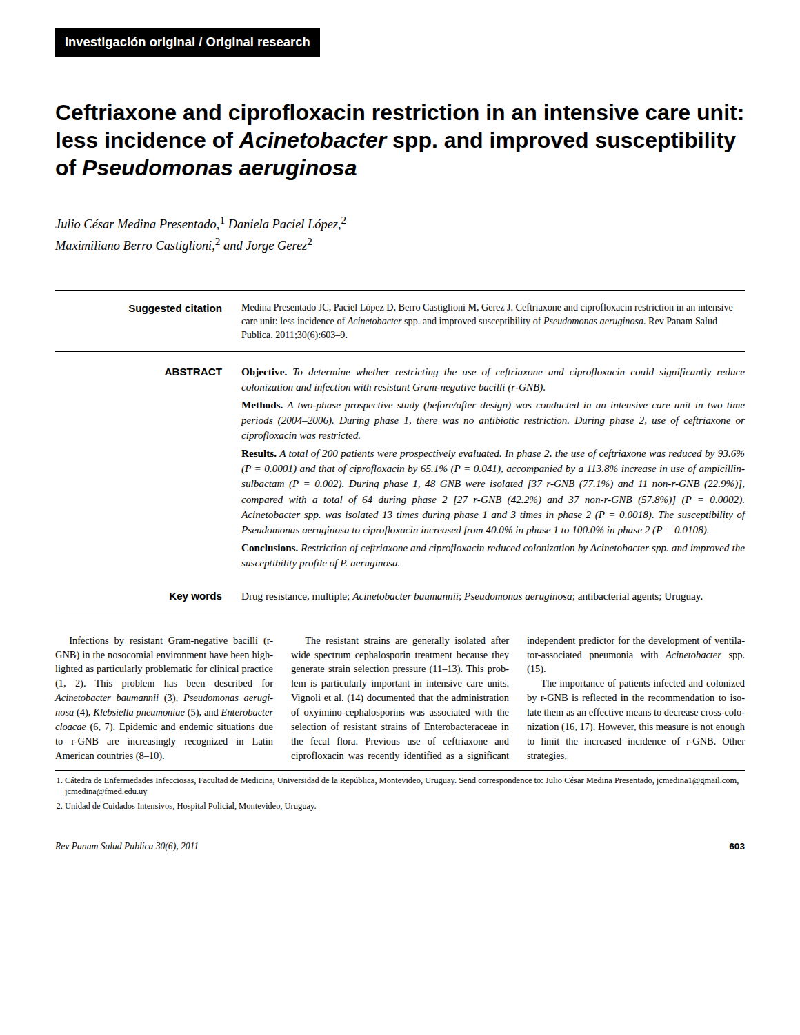Investigación original / Original research
Ceftriaxone and ciprofloxacin restriction in an intensive care unit: less incidence of Acinetobacter spp. and improved susceptibility of Pseudomonas aeruginosa
Julio César Medina Presentado,1 Daniela Paciel López,2
Maximiliano Berro Castiglioni,2 and Jorge Gerez2
| Suggested citation | Medina Presentado JC, Paciel López D, Berro Castiglioni M, Gerez J. Ceftriaxone and ciprofloxacin restriction in an intensive care unit: less incidence of Acinetobacter spp. and improved susceptibility of Pseudomonas aeruginosa . Rev Panam Salud Publica. 2011;30(6):603–9. |
| ABSTRACT | Objective. To determine whether restricting the use of ceftriaxone and ciprofloxacin could significantly reduce colonization and infection with resistant Gram-negative bacilli (r-GNB). Methods. A two-phase prospective study (before/after design) was conducted in an intensive care unit in two time periods (2004–2006). During phase 1, there was no antibiotic restriction. During phase 2, use of ceftriaxone or ciprofloxacin was restricted. Results. A total of 200 patients were prospectively evaluated. In phase 2, the use of ceftriaxone was reduced by 93.6% ( P = 0.0001 ) and that of ciprofloxacin by 65.1% ( P = 0.041 ), accompanied by a 113.8% increase in use of ampicillin-sulbactam ( P = 0.002 ). During phase 1, 48 GNB were isolated [37 r-GNB (77.1%) and 11 non-r-GNB (22.9%)], compared with a total of 64 during phase 2 [27 r-GNB (42.2%) and 37 non-r-GNB (57.8%)] ( P = 0.0002 ). Acinetobacter spp. was isolated 13 times during phase 1 and 3 times in phase 2 ( P = 0.0018 ). The susceptibility of Pseudomonas aeruginosa to ciprofloxacin increased from 40.0% in phase 1 to 100.0% in phase 2 ( P = 0.0108 ). Conclusions. Restriction of ceftriaxone and ciprofloxacin reduced colonization by Acinetobacter spp. and improved the susceptibility profile of P. aeruginosa. |
| Key words | Drug resistance, multiple; Acinetobacter baumannii ; Pseudomonas aeruginosa ; antibacterial agents; Uruguay. |
Infections by resistant Gram-negative bacilli (r-GNB) in the nosocomial environment have been highlighted as particularly problematic for clinical practice (1, 2). This problem has been described for Acinetobacter baumannii (3), Pseudomonas aeruginosa (4), Klebsiella pneumoniae (5), and Enterobacter cloacae (6, 7). Epidemic and endemic situations due to r-GNB are increasingly recognized in Latin American countries (8–10).
The resistant strains are generally isolated after wide spectrum cephalosporin treatment because they generate strain selection pressure (11–13). This problem is particularly important in intensive care units. Vignoli et al. (14) documented that the administration of oxyimino-cephalosporins was associated with the selection of resistant strains of Enterobacteraceae in the fecal flora. Previous use of ceftriaxone and ciprofloxacin was recently identified as a significant independent predictor for the development of ventilator-associated pneumonia with Acinetobacter spp. (15).
The importance of patients infected and colonized by r-GNB is reflected in the recommendation to isolate them as an effective means to decrease cross-colonization (16, 17). However, this measure is not enough to limit the increased incidence of r-GNB. Other strategies,
Cátedra de Enfermedades Infecciosas, Facultad de Medicina, Universidad de la República, Montevideo, Uruguay. Send correspondence to: Julio César Medina Presentado, jcmedina1@gmail.com, jcmedina@fmed.edu.uy
Unidad de Cuidados Intensivos, Hospital Policial, Montevideo, Uruguay.
Rev Panam Salud Publica 30(6), 2011 603